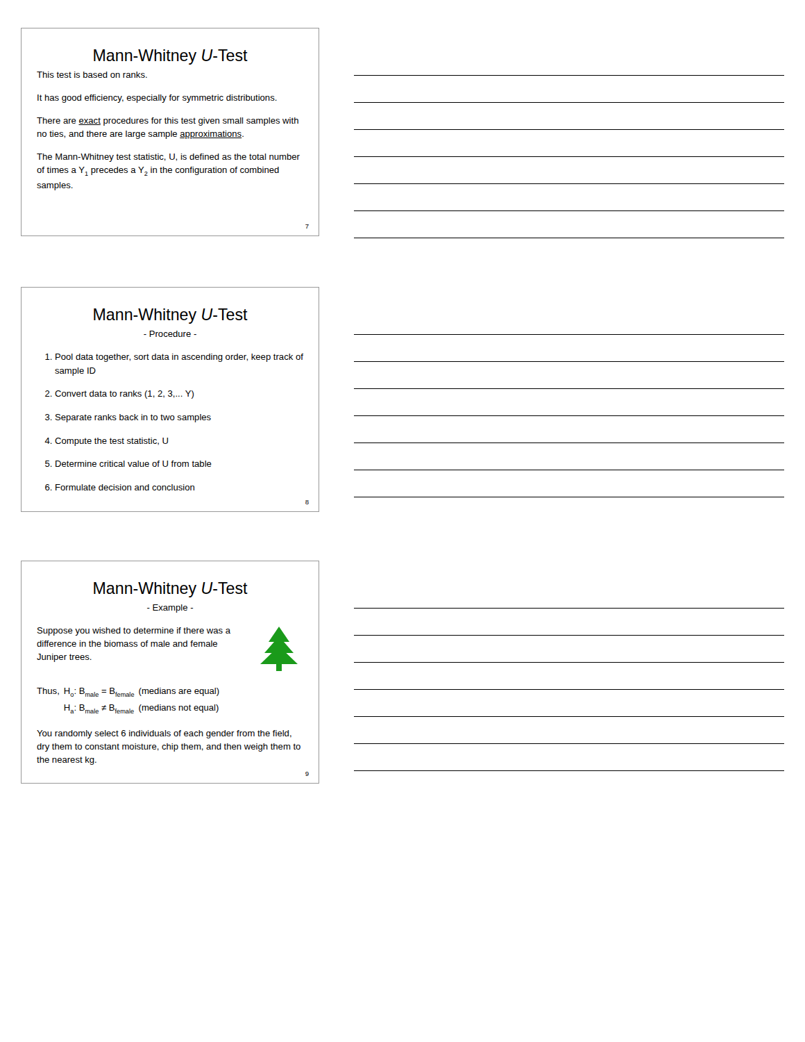Mann-Whitney U-Test
This test is based on ranks.
It has good efficiency, especially for symmetric distributions.
There are exact procedures for this test given small samples with no ties, and there are large sample approximations.
The Mann-Whitney test statistic, U, is defined as the total number of times a Y1 precedes a Y2 in the configuration of combined samples.
7
Mann-Whitney U-Test
- Procedure -
Pool data together, sort data in ascending order, keep track of sample ID
Convert data to ranks (1, 2, 3,... Y)
Separate ranks back in to two samples
Compute the test statistic, U
Determine critical value of U from table
Formulate decision and conclusion
8
Mann-Whitney U-Test
- Example -
Suppose you wished to determine if there was a difference in the biomass of male and female Juniper trees.
| Thus, | H o : B male = B female | (medians are equal) |
| | H a : B male ≠ B female | (medians not equal) |
You randomly select 6 individuals of each gender from the field, dry them to constant moisture, chip them, and then weigh them to the nearest kg.
9